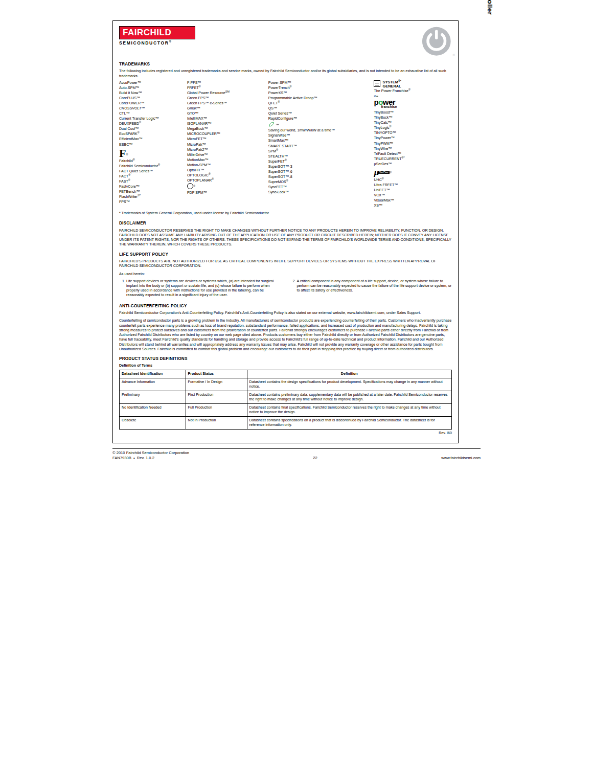FAN7930 — Critical Conduction Mode PFC Controller
FAIRCHILD
SEMICONDUCTOR®
®
TRADEMARKS
The following includes registered and unregistered trademarks and service marks, owned by Fairchild Semiconductor and/or its global subsidiaries, and is not intended to be an exhaustive list of all such trademarks.
AccuPower™
Auto-SPM™
Build it Now™
CorePLUS™
CorePOWER™
CROSSVOLT™
CTL™
Current Transfer Logic™
DEUXPEED®
Dual Cool™
EcoSPARK®
EfficientMax™
ESBC™
F®
Fairchild®
Fairchild Semiconductor®
FACT Quiet Series™
FACT®
FAST®
FastvCore™
FETBench™
FlashWriter®*
FPS™
F-PFS™
FRFET®
Global Power ResourceSM
Green FPS™
Green FPS™ e-Series™
Gmax™
GTO™
IntelliMAX™
ISOPLANAR™
MegaBuck™
MICROCOUPLER™
MicroFET™
MicroPak™
MicroPak2™
MillerDrive™
MotionMax™
Motion-SPM™
OptoHiT™
OPTOLOGIC®
OPTOPLANAR®
®
PDP SPM™
Power-SPM™
PowerTrench®
PowerXS™
Programmable Active Droop™
QFET®
QS™
Quiet Series™
RapidConfigure™
™
Saving our world, 1mW/W/kW at a time™
SignalWise™
SmartMax™
SMART START™
SPM®
STEALTH™
SuperFET®
SuperSOT™-3
SuperSOT™-6
SuperSOT™-8
SupreMOS®
SyncFET™
Sync-Lock™
SYSTEM®*
GENERAL
The Power Franchise®
the
power franchise
TinyBoost™
TinyBuck™
TinyCalc™
TinyLogic®
TINYOPTO™
TinyPower™
TinyPWM™
TinyWire™
TriFault Detect™
TRUECURRENT®*
µSerDes™
µSerDes®
UHC®
Ultra FRFET™
UniFET™
VCX™
VisualMax™
XS™
* Trademarks of System General Corporation, used under license by Fairchild Semiconductor.
DISCLAIMER
FAIRCHILD SEMICONDUCTOR RESERVES THE RIGHT TO MAKE CHANGES WITHOUT FURTHER NOTICE TO ANY PRODUCTS HEREIN TO IMPROVE RELIABILITY, FUNCTION, OR DESIGN. FAIRCHILD DOES NOT ASSUME ANY LIABILITY ARISING OUT OF THE APPLICATION OR USE OF ANY PRODUCT OR CIRCUIT DESCRIBED HEREIN; NEITHER DOES IT CONVEY ANY LICENSE UNDER ITS PATENT RIGHTS, NOR THE RIGHTS OF OTHERS. THESE SPECIFICATIONS DO NOT EXPAND THE TERMS OF FAIRCHILD'S WORLDWIDE TERMS AND CONDITIONS, SPECIFICALLY THE WARRANTY THEREIN, WHICH COVERS THESE PRODUCTS.
LIFE SUPPORT POLICY
FAIRCHILD'S PRODUCTS ARE NOT AUTHORIZED FOR USE AS CRITICAL COMPONENTS IN LIFE SUPPORT DEVICES OR SYSTEMS WITHOUT THE EXPRESS WRITTEN APPROVAL OF FAIRCHILD SEMICONDUCTOR CORPORATION.
As used herein:
Life support devices or systems are devices or systems which, (a) are intended for surgical implant into the body or (b) support or sustain life, and (c) whose failure to perform when properly used in accordance with instructions for use provided in the labeling, can be reasonably expected to result in a significant injury of the user.
A critical component in any component of a life support, device, or system whose failure to perform can be reasonably expected to cause the failure of the life support device or system, or to affect its safety or effectiveness.
ANTI-COUNTERFEITING POLICY
Fairchild Semiconductor Corporation's Anti-Counterfeiting Policy. Fairchild's Anti-Counterfeiting Policy is also stated on our external website, www.fairchildsemi.com, under Sales Support.
Counterfeiting of semiconductor parts is a growing problem in the industry. All manufacturers of semiconductor products are experiencing counterfeiting of their parts. Customers who inadvertently purchase counterfeit parts experience many problems such as loss of brand reputation, substandard performance, failed applications, and increased cost of production and manufacturing delays. Fairchild is taking strong measures to protect ourselves and our customers from the proliferation of counterfeit parts. Fairchild strongly encourages customers to purchase Fairchild parts either directly from Fairchild or from Authorized Fairchild Distributors who are listed by country on our web page cited above. Products customers buy either from Fairchild directly or from Authorized Fairchild Distributors are genuine parts, have full traceability, meet Fairchild's quality standards for handling and storage and provide access to Fairchild's full range of up-to-date technical and product information. Fairchild and our Authorized Distributors will stand behind all warranties and will appropriately address any warranty issues that may arise. Fairchild will not provide any warranty coverage or other assistance for parts bought from Unauthorized Sources. Fairchild is committed to combat this global problem and encourage our customers to do their part in stopping this practice by buying direct or from authorized distributors.
PRODUCT STATUS DEFINITIONS
Definition of Terms
| Datasheet Identification | Product Status | Definition |
| --- | --- | --- |
| Advance Information | Formative / In Design | Datasheet contains the design specifications for product development. Specifications may change in any manner without notice. |
| Preliminary | First Production | Datasheet contains preliminary data; supplementary data will be published at a later date. Fairchild Semiconductor reserves the right to make changes at any time without notice to improve design. |
| No Identification Needed | Full Production | Datasheet contains final specifications. Fairchild Semiconductor reserves the right to make changes at any time without notice to improve the design. |
| Obsolete | Not In Production | Datasheet contains specifications on a product that is discontinued by Fairchild Semiconductor. The datasheet is for reference information only. |
Rev. I60
© 2010 Fairchild Semiconductor Corporation
FAN7930B • Rev. 1.0.2
22
www.fairchildsemi.com